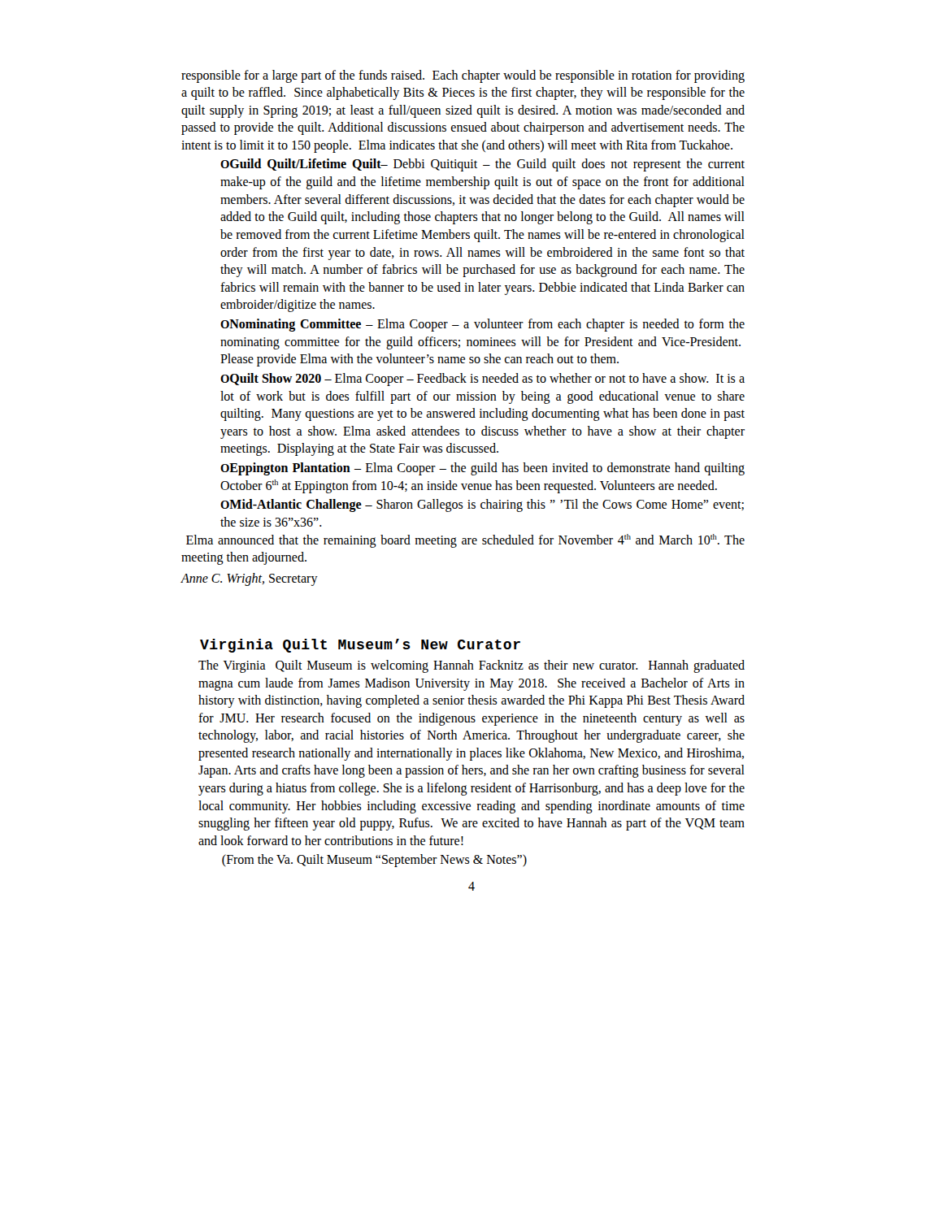responsible for a large part of the funds raised. Each chapter would be responsible in rotation for providing a quilt to be raffled. Since alphabetically Bits & Pieces is the first chapter, they will be responsible for the quilt supply in Spring 2019; at least a full/queen sized quilt is desired. A motion was made/seconded and passed to provide the quilt. Additional discussions ensued about chairperson and advertisement needs. The intent is to limit it to 150 people. Elma indicates that she (and others) will meet with Rita from Tuckahoe.
OGuild Quilt/Lifetime Quilt– Debbi Quitiquit – the Guild quilt does not represent the current make-up of the guild and the lifetime membership quilt is out of space on the front for additional members. After several different discussions, it was decided that the dates for each chapter would be added to the Guild quilt, including those chapters that no longer belong to the Guild. All names will be removed from the current Lifetime Members quilt. The names will be re-entered in chronological order from the first year to date, in rows. All names will be embroidered in the same font so that they will match. A number of fabrics will be purchased for use as background for each name. The fabrics will remain with the banner to be used in later years. Debbie indicated that Linda Barker can embroider/digitize the names.
ONominating Committee – Elma Cooper – a volunteer from each chapter is needed to form the nominating committee for the guild officers; nominees will be for President and Vice-President. Please provide Elma with the volunteer’s name so she can reach out to them.
OQuilt Show 2020 – Elma Cooper – Feedback is needed as to whether or not to have a show. It is a lot of work but is does fulfill part of our mission by being a good educational venue to share quilting. Many questions are yet to be answered including documenting what has been done in past years to host a show. Elma asked attendees to discuss whether to have a show at their chapter meetings. Displaying at the State Fair was discussed.
OEppington Plantation – Elma Cooper – the guild has been invited to demonstrate hand quilting October 6th at Eppington from 10-4; an inside venue has been requested. Volunteers are needed.
OMid-Atlantic Challenge – Sharon Gallegos is chairing this ” ’Til the Cows Come Home” event; the size is 36”x36”.
Elma announced that the remaining board meeting are scheduled for November 4th and March 10th. The meeting then adjourned.
Anne C. Wright, Secretary
Virginia Quilt Museum’s New Curator
The Virginia Quilt Museum is welcoming Hannah Facknitz as their new curator. Hannah graduated magna cum laude from James Madison University in May 2018. She received a Bachelor of Arts in history with distinction, having completed a senior thesis awarded the Phi Kappa Phi Best Thesis Award for JMU. Her research focused on the indigenous experience in the nineteenth century as well as technology, labor, and racial histories of North America. Throughout her undergraduate career, she presented research nationally and internationally in places like Oklahoma, New Mexico, and Hiroshima, Japan. Arts and crafts have long been a passion of hers, and she ran her own crafting business for several years during a hiatus from college. She is a lifelong resident of Harrisonburg, and has a deep love for the local community. Her hobbies including excessive reading and spending inordinate amounts of time snuggling her fifteen year old puppy, Rufus. We are excited to have Hannah as part of the VQM team and look forward to her contributions in the future!
(From the Va. Quilt Museum “September News & Notes”)
4